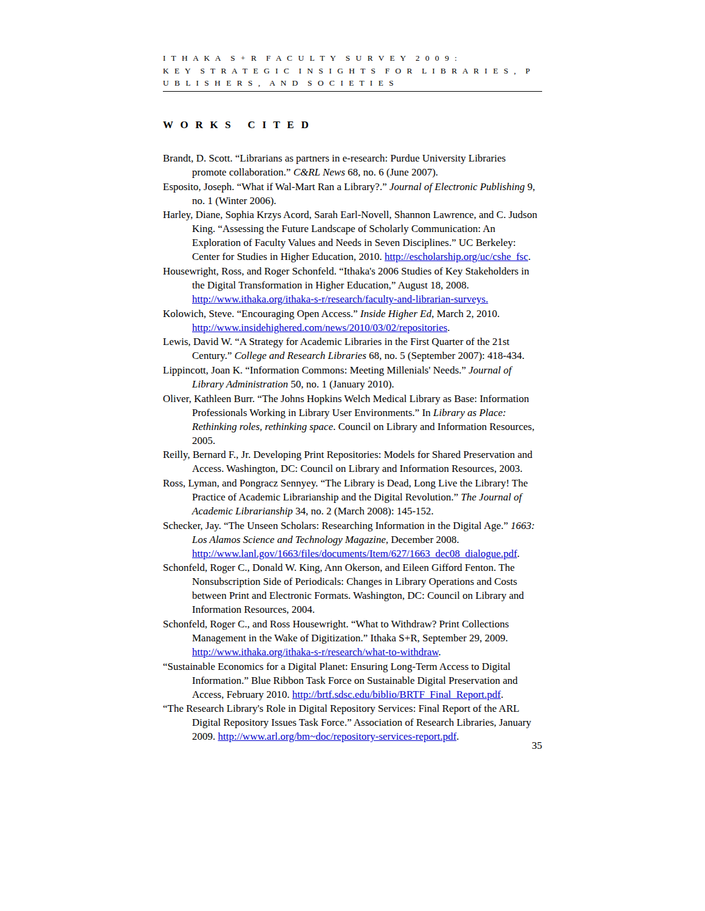I T H A K A S + R F A C U L T Y S U R V E Y 2 0 0 9 :
K E Y S T R A T E G I C I N S I G H T S F O R L I B R A R I E S , P U B L I S H E R S , A N D S O C I E T I E S
W O R K S C I T E D
Brandt, D. Scott. “Librarians as partners in e-research: Purdue University Libraries promote collaboration.” C&RL News 68, no. 6 (June 2007).
Esposito, Joseph. “What if Wal-Mart Ran a Library?.” Journal of Electronic Publishing 9, no. 1 (Winter 2006).
Harley, Diane, Sophia Krzys Acord, Sarah Earl-Novell, Shannon Lawrence, and C. Judson King. “Assessing the Future Landscape of Scholarly Communication: An Exploration of Faculty Values and Needs in Seven Disciplines.” UC Berkeley: Center for Studies in Higher Education, 2010. http://escholarship.org/uc/cshe_fsc.
Housewright, Ross, and Roger Schonfeld. “Ithaka's 2006 Studies of Key Stakeholders in the Digital Transformation in Higher Education,” August 18, 2008. http://www.ithaka.org/ithaka-s-r/research/faculty-and-librarian-surveys.
Kolowich, Steve. “Encouraging Open Access.” Inside Higher Ed, March 2, 2010. http://www.insidehighered.com/news/2010/03/02/repositories.
Lewis, David W. “A Strategy for Academic Libraries in the First Quarter of the 21st Century.” College and Research Libraries 68, no. 5 (September 2007): 418-434.
Lippincott, Joan K. “Information Commons: Meeting Millenials' Needs.” Journal of Library Administration 50, no. 1 (January 2010).
Oliver, Kathleen Burr. “The Johns Hopkins Welch Medical Library as Base: Information Professionals Working in Library User Environments.” In Library as Place: Rethinking roles, rethinking space. Council on Library and Information Resources, 2005.
Reilly, Bernard F., Jr. Developing Print Repositories: Models for Shared Preservation and Access. Washington, DC: Council on Library and Information Resources, 2003.
Ross, Lyman, and Pongracz Sennyey. “The Library is Dead, Long Live the Library! The Practice of Academic Librarianship and the Digital Revolution.” The Journal of Academic Librarianship 34, no. 2 (March 2008): 145-152.
Schecker, Jay. “The Unseen Scholars: Researching Information in the Digital Age.” 1663: Los Alamos Science and Technology Magazine, December 2008. http://www.lanl.gov/1663/files/documents/Item/627/1663_dec08_dialogue.pdf.
Schonfeld, Roger C., Donald W. King, Ann Okerson, and Eileen Gifford Fenton. The Nonsubscription Side of Periodicals: Changes in Library Operations and Costs between Print and Electronic Formats. Washington, DC: Council on Library and Information Resources, 2004.
Schonfeld, Roger C., and Ross Housewright. “What to Withdraw? Print Collections Management in the Wake of Digitization.” Ithaka S+R, September 29, 2009. http://www.ithaka.org/ithaka-s-r/research/what-to-withdraw.
“Sustainable Economics for a Digital Planet: Ensuring Long-Term Access to Digital Information.” Blue Ribbon Task Force on Sustainable Digital Preservation and Access, February 2010. http://brtf.sdsc.edu/biblio/BRTF_Final_Report.pdf.
“The Research Library's Role in Digital Repository Services: Final Report of the ARL Digital Repository Issues Task Force.” Association of Research Libraries, January 2009. http://www.arl.org/bm~doc/repository-services-report.pdf.
35